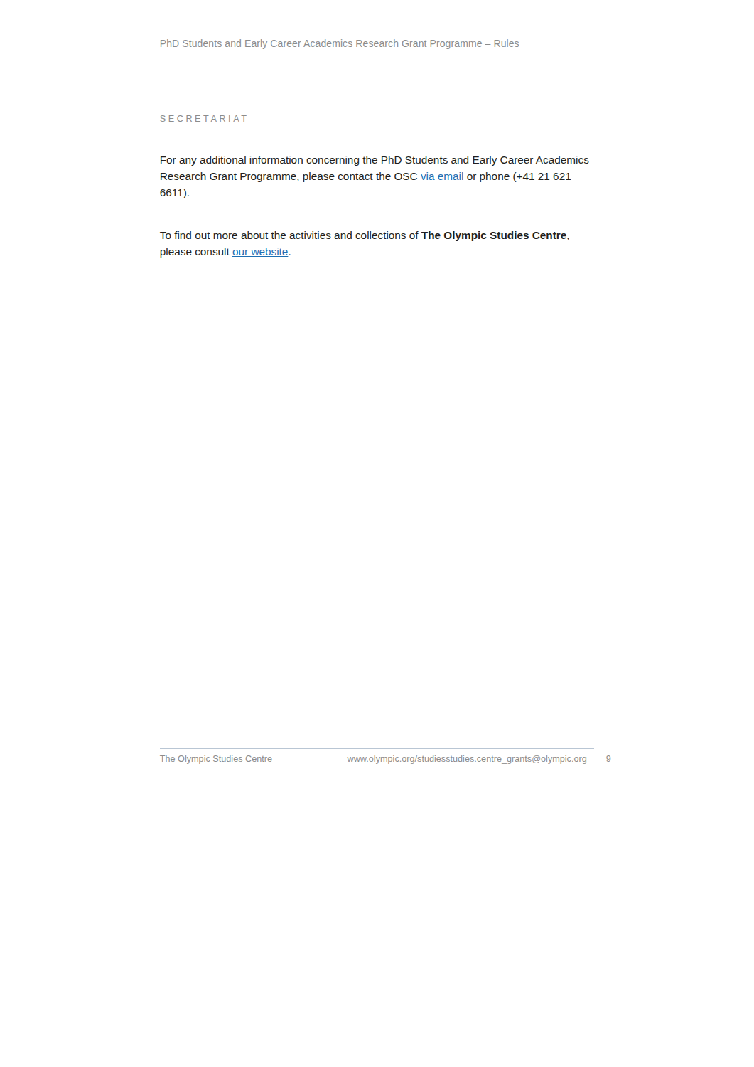PhD Students and Early Career Academics Research Grant Programme – Rules
Secretariat
For any additional information concerning the PhD Students and Early Career Academics Research Grant Programme, please contact the OSC via email or phone (+41 21 621 6611).
To find out more about the activities and collections of The Olympic Studies Centre, please consult our website.
The Olympic Studies Centre www.olympic.org/studies studies.centre_grants@olympic.org 9